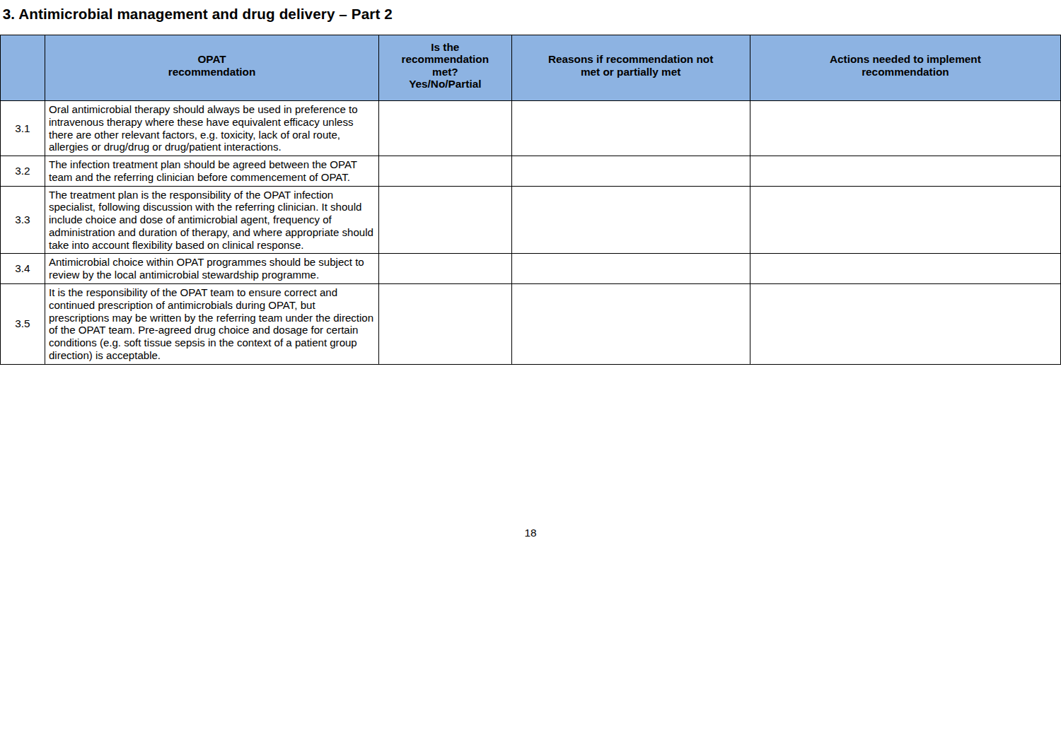3. Antimicrobial management and drug delivery – Part 2
| | OPAT recommendation | Is the recommendation met? Yes/No/Partial | Reasons if recommendation not met or partially met | Actions needed to implement recommendation |
| --- | --- | --- | --- | --- |
| 3.1 | Oral antimicrobial therapy should always be used in preference to intravenous therapy where these have equivalent efficacy unless there are other relevant factors, e.g. toxicity, lack of oral route, allergies or drug/drug or drug/patient interactions. | | | |
| 3.2 | The infection treatment plan should be agreed between the OPAT team and the referring clinician before commencement of OPAT. | | | |
| 3.3 | The treatment plan is the responsibility of the OPAT infection specialist, following discussion with the referring clinician. It should include choice and dose of antimicrobial agent, frequency of administration and duration of therapy, and where appropriate should take into account flexibility based on clinical response. | | | |
| 3.4 | Antimicrobial choice within OPAT programmes should be subject to review by the local antimicrobial stewardship programme. | | | |
| 3.5 | It is the responsibility of the OPAT team to ensure correct and continued prescription of antimicrobials during OPAT, but prescriptions may be written by the referring team under the direction of the OPAT team. Pre-agreed drug choice and dosage for certain conditions (e.g. soft tissue sepsis in the context of a patient group direction) is acceptable. | | | |
18